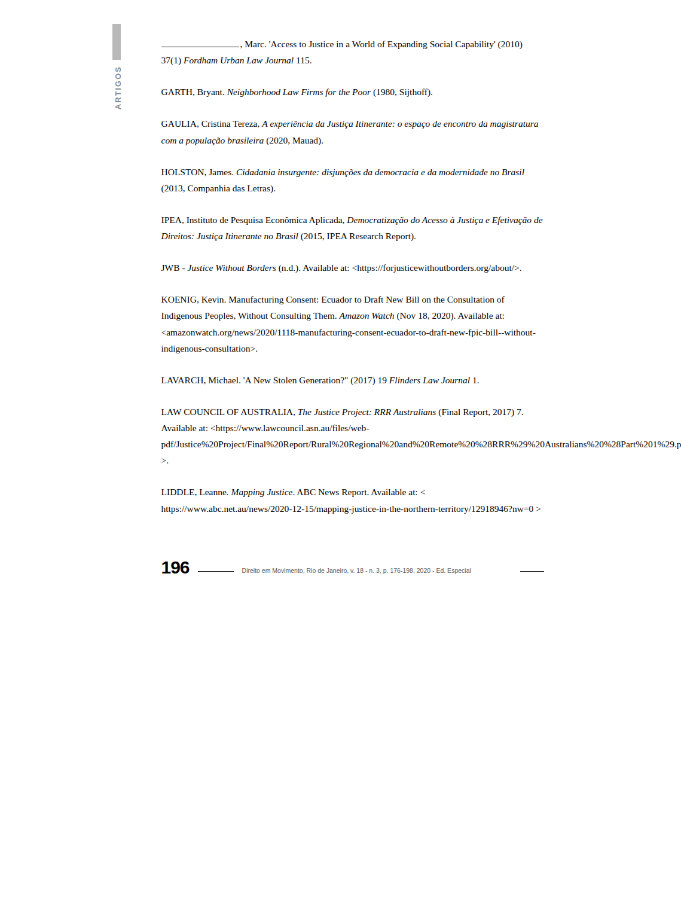ARTIGOS
, Marc. 'Access to Justice in a World of Expanding Social Capability' (2010) 37(1) Fordham Urban Law Journal 115.
GARTH, Bryant. Neighborhood Law Firms for the Poor (1980, Sijthoff).
GAULIA, Cristina Tereza, A experiência da Justiça Itinerante: o espaço de encontro da magistratura com a população brasileira (2020, Mauad).
HOLSTON, James. Cidadania insurgente: disjunções da democracia e da modernidade no Brasil (2013, Companhia das Letras).
IPEA, Instituto de Pesquisa Econômica Aplicada, Democratização do Acesso à Justiça e Efetivação de Direitos: Justiça Itinerante no Brasil (2015, IPEA Research Report).
JWB - Justice Without Borders (n.d.). Available at: <https://forjusticewithoutborders.org/about/>.
KOENIG, Kevin. Manufacturing Consent: Ecuador to Draft New Bill on the Consultation of Indigenous Peoples, Without Consulting Them. Amazon Watch (Nov 18, 2020). Available at: <amazonwatch.org/news/2020/1118-manufacturing-consent-ecuador-to-draft-new-fpic-bill--without-indigenous-consultation>.
LAVARCH, Michael. 'A New Stolen Generation?" (2017) 19 Flinders Law Journal 1.
LAW COUNCIL OF AUSTRALIA, The Justice Project: RRR Australians (Final Report, 2017) 7. Available at: <https://www.lawcouncil.asn.au/files/web-pdf/Justice%20Project/Final%20Report/Rural%20Regional%20and%20Remote%20%28RRR%29%20Australians%20%28Part%201%29.pdf >.
LIDDLE, Leanne. Mapping Justice. ABC News Report. Available at: < https://www.abc.net.au/news/2020-12-15/mapping-justice-in-the-northern-territory/12918946?nw=0 >
196
Direito em Movimento, Rio de Janeiro, v. 18 - n. 3, p. 176-198, 2020 - Ed. Especial